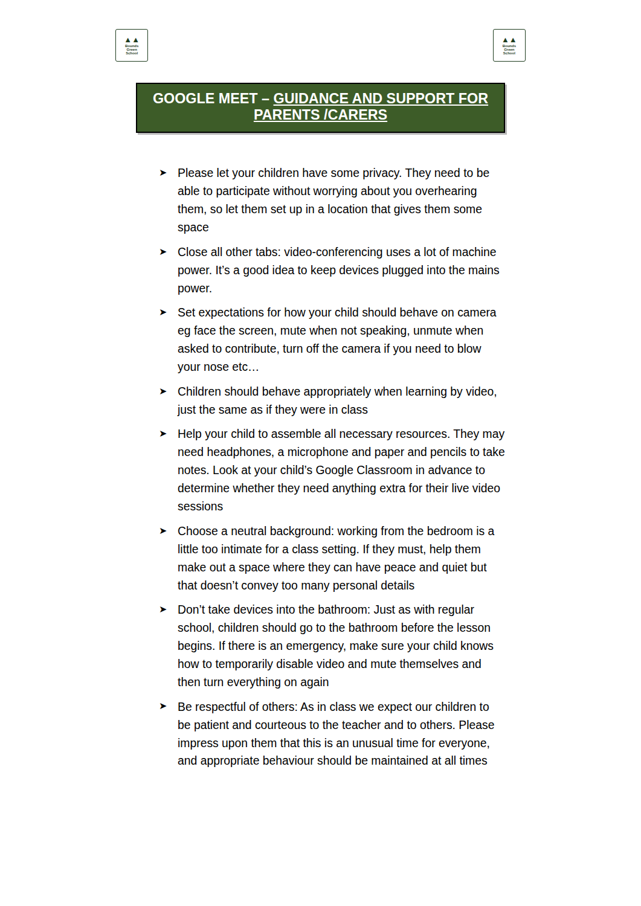▲▲ Bounds Green School
▲▲ Bounds Green School
GOOGLE MEET – GUIDANCE AND SUPPORT FOR PARENTS /CARERS
Please let your children have some privacy. They need to be able to participate without worrying about you overhearing them, so let them set up in a location that gives them some space
Close all other tabs: video-conferencing uses a lot of machine power. It’s a good idea to keep devices plugged into the mains power.
Set expectations for how your child should behave on camera eg face the screen, mute when not speaking, unmute when asked to contribute, turn off the camera if you need to blow your nose etc…
Children should behave appropriately when learning by video, just the same as if they were in class
Help your child to assemble all necessary resources. They may need headphones, a microphone and paper and pencils to take notes. Look at your child’s Google Classroom in advance to determine whether they need anything extra for their live video sessions
Choose a neutral background: working from the bedroom is a little too intimate for a class setting. If they must, help them make out a space where they can have peace and quiet but that doesn’t convey too many personal details
Don’t take devices into the bathroom: Just as with regular school, children should go to the bathroom before the lesson begins. If there is an emergency, make sure your child knows how to temporarily disable video and mute themselves and then turn everything on again
Be respectful of others: As in class we expect our children to be patient and courteous to the teacher and to others. Please impress upon them that this is an unusual time for everyone, and appropriate behaviour should be maintained at all times